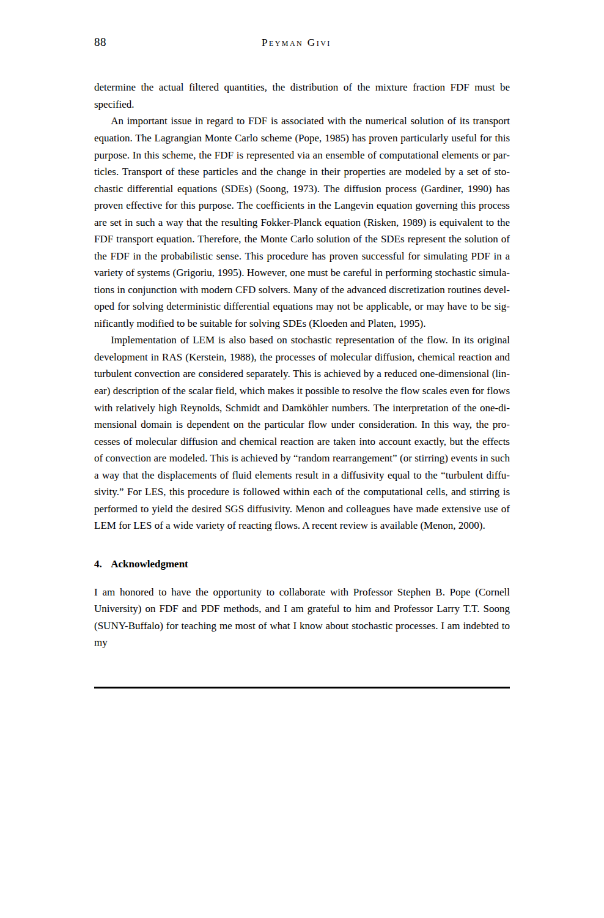88 Peyman Givi
determine the actual filtered quantities, the distribution of the mixture fraction FDF must be specified.
An important issue in regard to FDF is associated with the numerical solution of its transport equation. The Lagrangian Monte Carlo scheme (Pope, 1985) has proven particularly useful for this purpose. In this scheme, the FDF is represented via an ensemble of computational elements or particles. Transport of these particles and the change in their properties are modeled by a set of stochastic differential equations (SDEs) (Soong, 1973). The diffusion process (Gardiner, 1990) has proven effective for this purpose. The coefficients in the Langevin equation governing this process are set in such a way that the resulting Fokker-Planck equation (Risken, 1989) is equivalent to the FDF transport equation. Therefore, the Monte Carlo solution of the SDEs represent the solution of the FDF in the probabilistic sense. This procedure has proven successful for simulating PDF in a variety of systems (Grigoriu, 1995). However, one must be careful in performing stochastic simulations in conjunction with modern CFD solvers. Many of the advanced discretization routines developed for solving deterministic differential equations may not be applicable, or may have to be significantly modified to be suitable for solving SDEs (Kloeden and Platen, 1995).
Implementation of LEM is also based on stochastic representation of the flow. In its original development in RAS (Kerstein, 1988), the processes of molecular diffusion, chemical reaction and turbulent convection are considered separately. This is achieved by a reduced one-dimensional (linear) description of the scalar field, which makes it possible to resolve the flow scales even for flows with relatively high Reynolds, Schmidt and Damköhler numbers. The interpretation of the one-dimensional domain is dependent on the particular flow under consideration. In this way, the processes of molecular diffusion and chemical reaction are taken into account exactly, but the effects of convection are modeled. This is achieved by “random rearrangement” (or stirring) events in such a way that the displacements of fluid elements result in a diffusivity equal to the “turbulent diffusivity.” For LES, this procedure is followed within each of the computational cells, and stirring is performed to yield the desired SGS diffusivity. Menon and colleagues have made extensive use of LEM for LES of a wide variety of reacting flows. A recent review is available (Menon, 2000).
4. Acknowledgment
I am honored to have the opportunity to collaborate with Professor Stephen B. Pope (Cornell University) on FDF and PDF methods, and I am grateful to him and Professor Larry T.T. Soong (SUNY-Buffalo) for teaching me most of what I know about stochastic processes. I am indebted to my